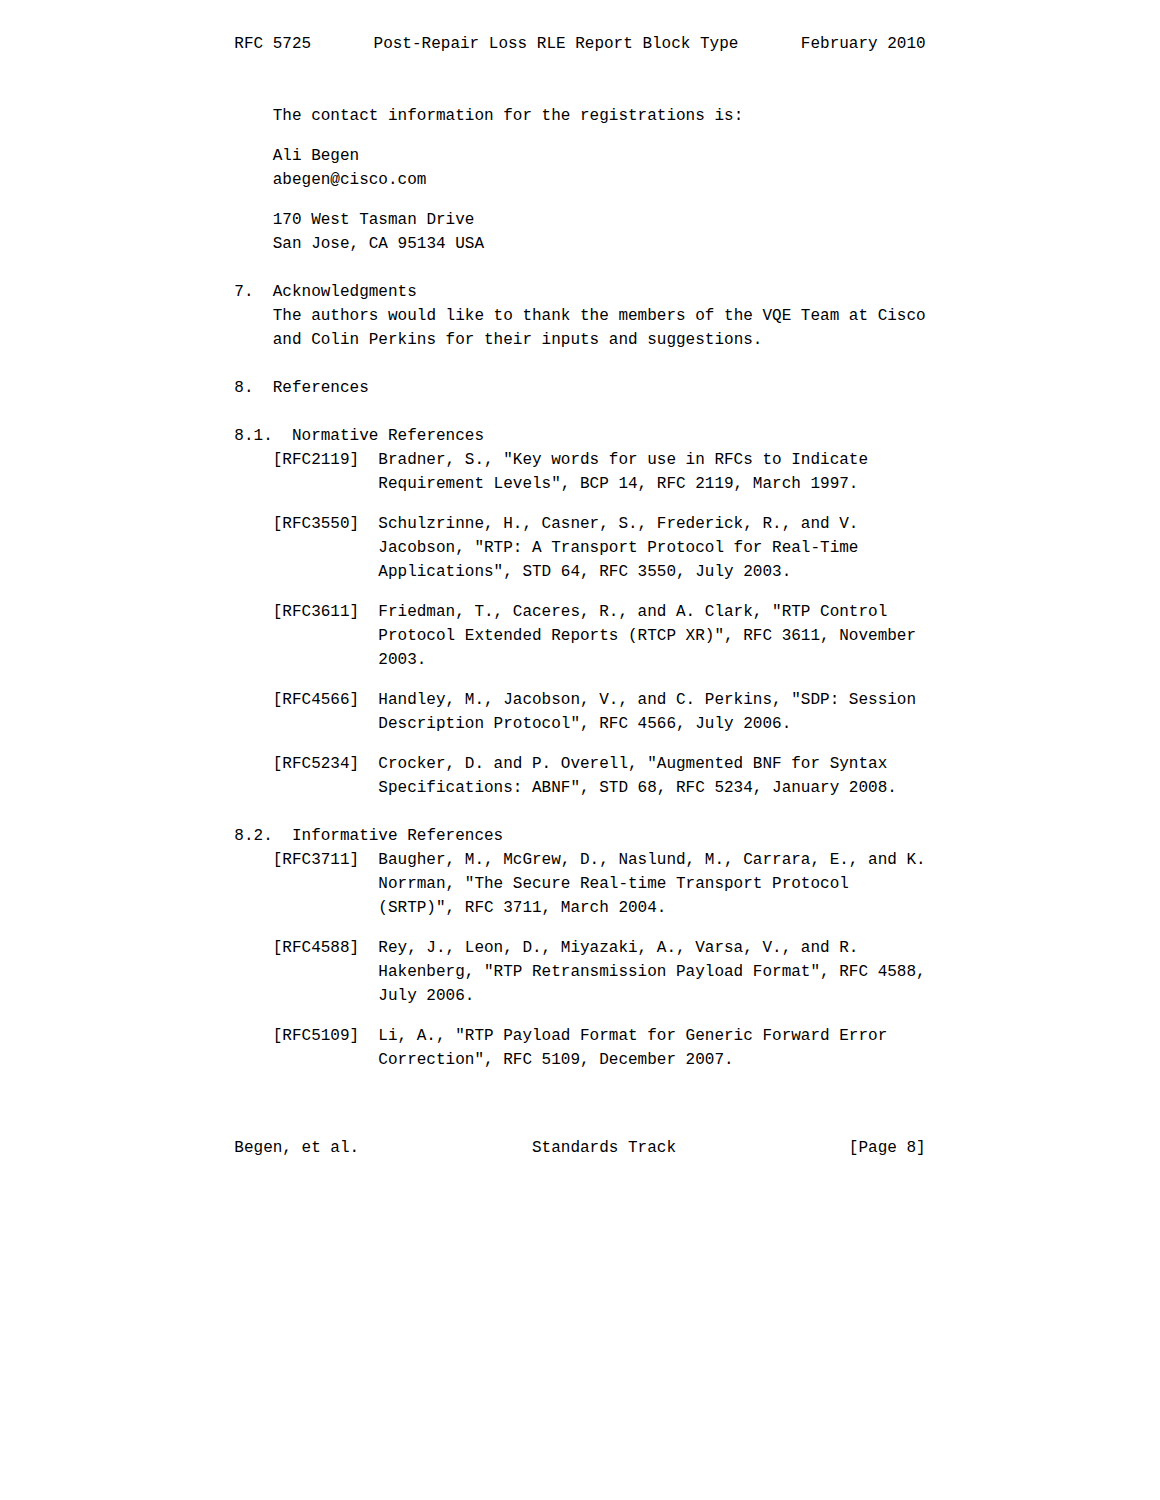RFC 5725 Post-Repair Loss RLE Report Block Type February 2010
The contact information for the registrations is:
Ali Begen
abegen@cisco.com
170 West Tasman Drive
San Jose, CA 95134 USA
7. Acknowledgments
The authors would like to thank the members of the VQE Team at Cisco
and Colin Perkins for their inputs and suggestions.
8. References
8.1. Normative References
[RFC2119]
Bradner, S., "Key words for use in RFCs to Indicate Requirement Levels", BCP 14, RFC 2119, March 1997.
[RFC3550]
Schulzrinne, H., Casner, S., Frederick, R., and V. Jacobson, "RTP: A Transport Protocol for Real-Time Applications", STD 64, RFC 3550, July 2003.
[RFC3611]
Friedman, T., Caceres, R., and A. Clark, "RTP Control Protocol Extended Reports (RTCP XR)", RFC 3611, November 2003.
[RFC4566]
Handley, M., Jacobson, V., and C. Perkins, "SDP: Session Description Protocol", RFC 4566, July 2006.
[RFC5234]
Crocker, D. and P. Overell, "Augmented BNF for Syntax Specifications: ABNF", STD 68, RFC 5234, January 2008.
8.2. Informative References
[RFC3711]
Baugher, M., McGrew, D., Naslund, M., Carrara, E., and K. Norrman, "The Secure Real-time Transport Protocol (SRTP)", RFC 3711, March 2004.
[RFC4588]
Rey, J., Leon, D., Miyazaki, A., Varsa, V., and R. Hakenberg, "RTP Retransmission Payload Format", RFC 4588, July 2006.
[RFC5109]
Li, A., "RTP Payload Format for Generic Forward Error Correction", RFC 5109, December 2007.
Begen, et al. Standards Track [Page 8]